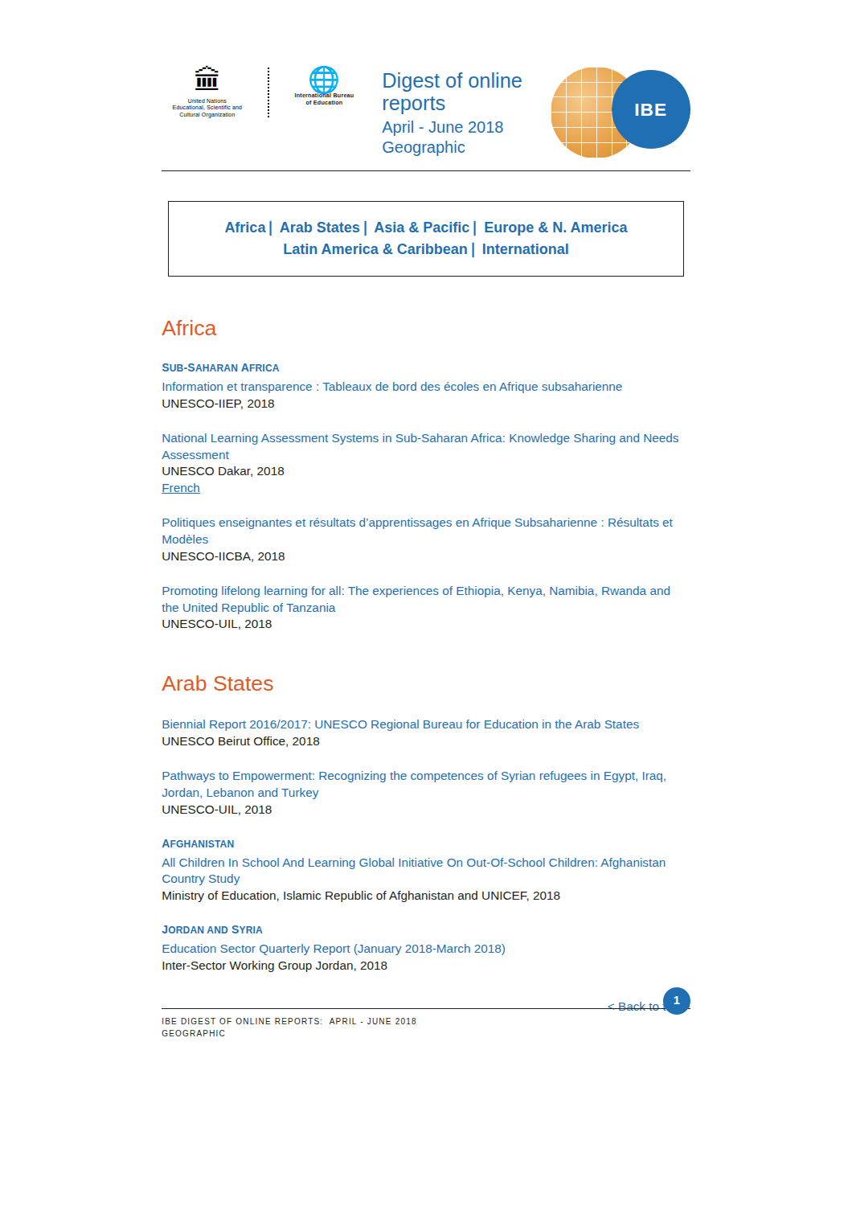🏛 United Nations
Educational, Scientific and
Cultural Organization
🌐 International Bureau
of Education
Digest of online reports
April - June 2018
Geographic
IBE
Africa∣ Arab States∣ Asia & Pacific∣ Europe & N. America
Latin America & Caribbean∣ International
Africa
SUB-SAHARAN AFRICA
Information et transparence : Tableaux de bord des écoles en Afrique subsaharienne
UNESCO-IIEP, 2018
National Learning Assessment Systems in Sub-Saharan Africa: Knowledge Sharing and Needs Assessment
UNESCO Dakar, 2018
French
Politiques enseignantes et résultats d’apprentissages en Afrique Subsaharienne : Résultats et Modèles
UNESCO-IICBA, 2018
Promoting lifelong learning for all: The experiences of Ethiopia, Kenya, Namibia, Rwanda and the United Republic of Tanzania
UNESCO-UIL, 2018
Arab States
Biennial Report 2016/2017: UNESCO Regional Bureau for Education in the Arab States
UNESCO Beirut Office, 2018
Pathways to Empowerment: Recognizing the competences of Syrian refugees in Egypt, Iraq, Jordan, Lebanon and Turkey
UNESCO-UIL, 2018
AFGHANISTAN
All Children In School And Learning Global Initiative On Out-Of-School Children: Afghanistan Country Study
Ministry of Education, Islamic Republic of Afghanistan and UNICEF, 2018
JORDAN AND SYRIA
Education Sector Quarterly Report (January 2018-March 2018)
Inter-Sector Working Group Jordan, 2018
< Back to top >
IBE Digest of online reports: April - June 2018
Geographic
1